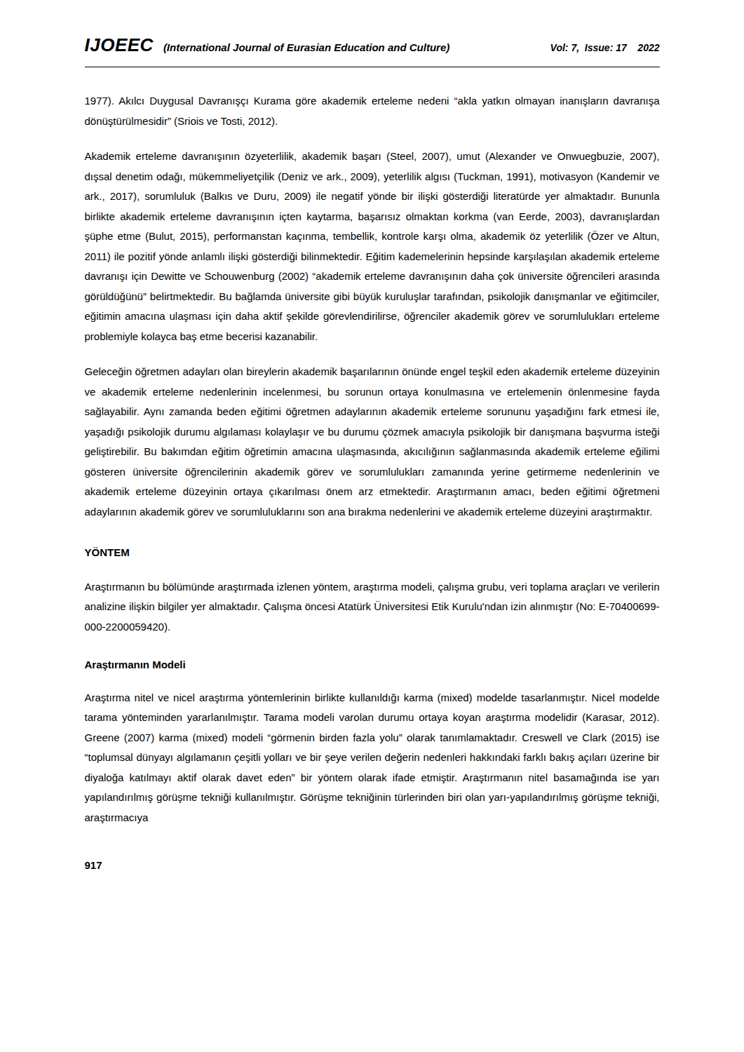IJOEEC (International Journal of Eurasian Education and Culture) Vol: 7, Issue: 17 2022
1977). Akılcı Duygusal Davranışçı Kurama göre akademik erteleme nedeni “akla yatkın olmayan inanışların davranışa dönüştürülmesidir” (Sriois ve Tosti, 2012).
Akademik erteleme davranışının özyeterlilik, akademik başarı (Steel, 2007), umut (Alexander ve Onwuegbuzie, 2007), dışsal denetim odağı, mükemmeliyetçilik (Deniz ve ark., 2009), yeterlilik algısı (Tuckman, 1991), motivasyon (Kandemir ve ark., 2017), sorumluluk (Balkıs ve Duru, 2009) ile negatif yönde bir ilişki gösterdiği literatürde yer almaktadır. Bununla birlikte akademik erteleme davranışının içten kaytarma, başarısız olmaktan korkma (van Eerde, 2003), davranışlardan şüphe etme (Bulut, 2015), performanstan kaçınma, tembellik, kontrole karşı olma, akademik öz yeterlilik (Özer ve Altun, 2011) ile pozitif yönde anlamlı ilişki gösterdiği bilinmektedir. Eğitim kademelerinin hepsinde karşılaşılan akademik erteleme davranışı için Dewitte ve Schouwenburg (2002) “akademik erteleme davranışının daha çok üniversite öğrencileri arasında görüldüğünü” belirtmektedir. Bu bağlamda üniversite gibi büyük kuruluşlar tarafından, psikolojik danışmanlar ve eğitimciler, eğitimin amacına ulaşması için daha aktif şekilde görevlendirilirse, öğrenciler akademik görev ve sorumlulukları erteleme problemiyle kolayca baş etme becerisi kazanabilir.
Geleceğin öğretmen adayları olan bireylerin akademik başarılarının önünde engel teşkil eden akademik erteleme düzeyinin ve akademik erteleme nedenlerinin incelenmesi, bu sorunun ortaya konulmasına ve ertelemenin önlenmesine fayda sağlayabilir. Aynı zamanda beden eğitimi öğretmen adaylarının akademik erteleme sorununu yaşadığını fark etmesi ile, yaşadığı psikolojik durumu algılaması kolaylaşır ve bu durumu çözmek amacıyla psikolojik bir danışmana başvurma isteği geliştirebilir. Bu bakımdan eğitim öğretimin amacına ulaşmasında, akıcılığının sağlanmasında akademik erteleme eğilimi gösteren üniversite öğrencilerinin akademik görev ve sorumlulukları zamanında yerine getirmeme nedenlerinin ve akademik erteleme düzeyinin ortaya çıkarılması önem arz etmektedir. Araştırmanın amacı, beden eğitimi öğretmeni adaylarının akademik görev ve sorumluluklarını son ana bırakma nedenlerini ve akademik erteleme düzeyini araştırmaktır.
YÖNTEM
Araştırmanın bu bölümünde araştırmada izlenen yöntem, araştırma modeli, çalışma grubu, veri toplama araçları ve verilerin analizine ilişkin bilgiler yer almaktadır. Çalışma öncesi Atatürk Üniversitesi Etik Kurulu'ndan izin alınmıştır (No: E-70400699-000-2200059420).
Araştırmanın Modeli
Araştırma nitel ve nicel araştırma yöntemlerinin birlikte kullanıldığı karma (mixed) modelde tasarlanmıştır. Nicel modelde tarama yönteminden yararlanılmıştır. Tarama modeli varolan durumu ortaya koyan araştırma modelidir (Karasar, 2012). Greene (2007) karma (mixed) modeli “görmenin birden fazla yolu” olarak tanımlamaktadır. Creswell ve Clark (2015) ise “toplumsal dünyayı algılamanın çeşitli yolları ve bir şeye verilen değerin nedenleri hakkındaki farklı bakış açıları üzerine bir diyaloğa katılmayı aktif olarak davet eden” bir yöntem olarak ifade etmiştir. Araştırmanın nitel basamağında ise yarı yapılandırılmış görüşme tekniği kullanılmıştır. Görüşme tekniğinin türlerinden biri olan yarı-yapılandırılmış görüşme tekniği, araştırmacıya
917